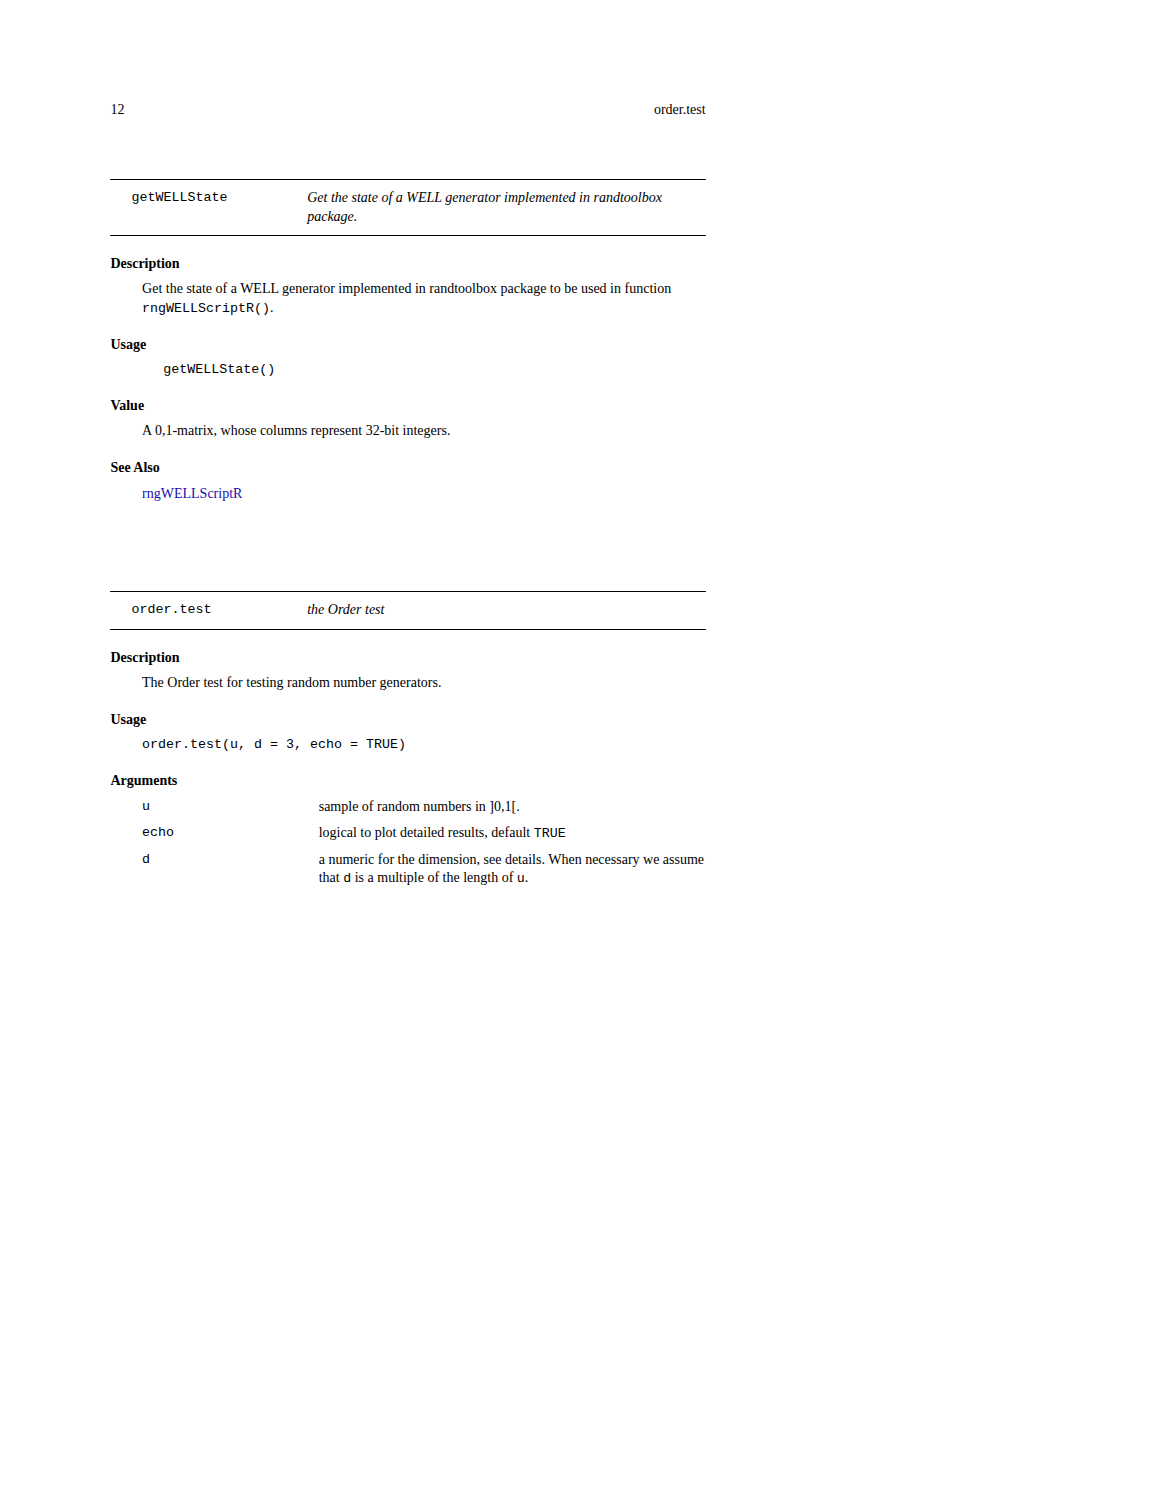12 order.test
getWELLState
Get the state of a WELL generator implemented in randtoolbox package.
Description
Get the state of a WELL generator implemented in randtoolbox package to be used in function rngWELLScriptR().
Usage
getWELLState()
Value
A 0,1-matrix, whose columns represent 32-bit integers.
See Also
rngWELLScriptR
order.test
the Order test
Description
The Order test for testing random number generators.
Usage
order.test(u, d = 3, echo = TRUE)
Arguments
| u | sample of random numbers in ]0,1[. |
| echo | logical to plot detailed results, default TRUE |
| d | a numeric for the dimension, see details. When necessary we assume that d is a multiple of the length of u . |